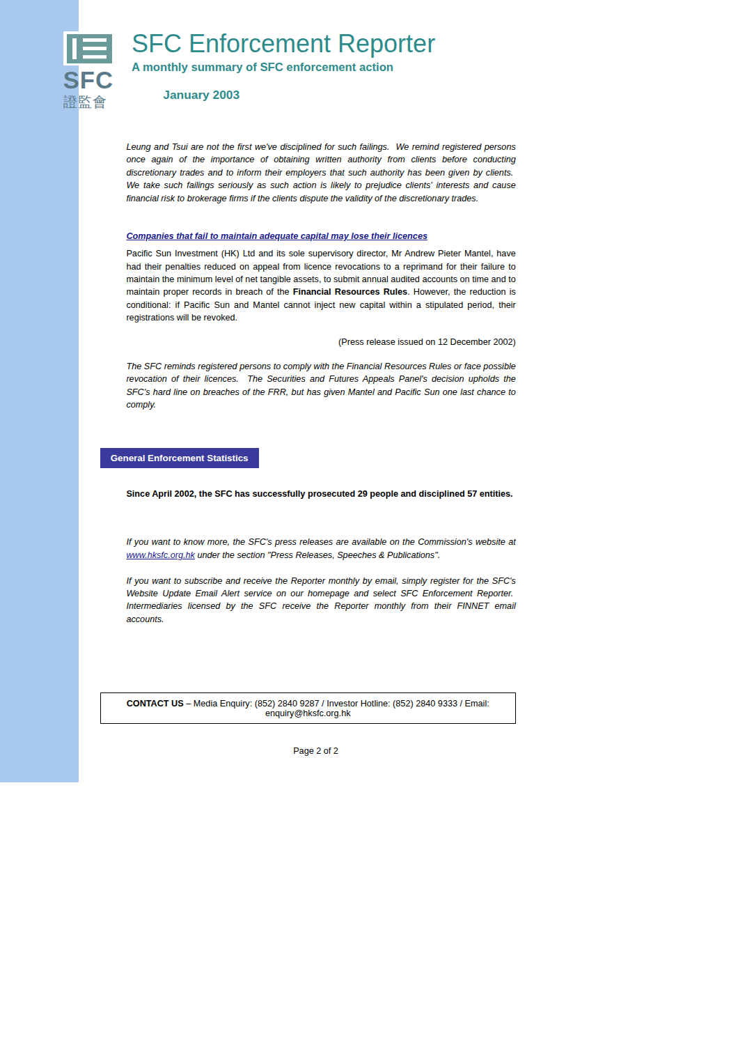SFC
證監會
SFC Enforcement Reporter
A monthly summary of SFC enforcement action
January 2003
Leung and Tsui are not the first we've disciplined for such failings. We remind registered persons once again of the importance of obtaining written authority from clients before conducting discretionary trades and to inform their employers that such authority has been given by clients. We take such failings seriously as such action is likely to prejudice clients' interests and cause financial risk to brokerage firms if the clients dispute the validity of the discretionary trades.
Companies that fail to maintain adequate capital may lose their licences
Pacific Sun Investment (HK) Ltd and its sole supervisory director, Mr Andrew Pieter Mantel, have had their penalties reduced on appeal from licence revocations to a reprimand for their failure to maintain the minimum level of net tangible assets, to submit annual audited accounts on time and to maintain proper records in breach of the Financial Resources Rules. However, the reduction is conditional: if Pacific Sun and Mantel cannot inject new capital within a stipulated period, their registrations will be revoked.
(Press release issued on 12 December 2002)
The SFC reminds registered persons to comply with the Financial Resources Rules or face possible revocation of their licences. The Securities and Futures Appeals Panel's decision upholds the SFC's hard line on breaches of the FRR, but has given Mantel and Pacific Sun one last chance to comply.
General Enforcement Statistics
Since April 2002, the SFC has successfully prosecuted 29 people and disciplined 57 entities.
If you want to know more, the SFC's press releases are available on the Commission's website at www.hksfc.org.hk under the section "Press Releases, Speeches & Publications".
If you want to subscribe and receive the Reporter monthly by email, simply register for the SFC's Website Update Email Alert service on our homepage and select SFC Enforcement Reporter. Intermediaries licensed by the SFC receive the Reporter monthly from their FINNET email accounts.
CONTACT US – Media Enquiry: (852) 2840 9287 / Investor Hotline: (852) 2840 9333 / Email: enquiry@hksfc.org.hk
Page 2 of 2